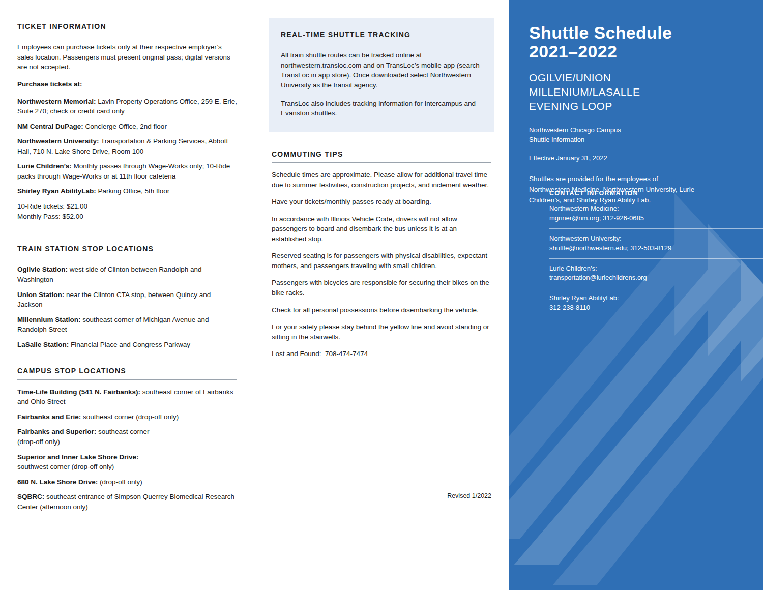Ticket Information
Employees can purchase tickets only at their respective employer’s sales location. Passengers must present original pass; digital versions are not accepted.
Purchase tickets at:
Northwestern Memorial: Lavin Property Operations Office, 259 E. Erie, Suite 270; check or credit card only
NM Central DuPage: Concierge Office, 2nd floor
Northwestern University: Transportation & Parking Services, Abbott Hall, 710 N. Lake Shore Drive, Room 100
Lurie Children’s: Monthly passes through Wage-Works only; 10-Ride packs through Wage-Works or at 11th floor cafeteria
Shirley Ryan AbilityLab: Parking Office, 5th floor
10-Ride tickets: $21.00
Monthly Pass: $52.00
Train Station Stop Locations
Ogilvie Station: west side of Clinton between Randolph and Washington
Union Station: near the Clinton CTA stop, between Quincy and Jackson
Millennium Station: southeast corner of Michigan Avenue and Randolph Street
LaSalle Station: Financial Place and Congress Parkway
Campus Stop Locations
Time-Life Building (541 N. Fairbanks): southeast corner of Fairbanks and Ohio Street
Fairbanks and Erie: southeast corner (drop-off only)
Fairbanks and Superior: southeast corner
(drop-off only)
Superior and Inner Lake Shore Drive:
southwest corner (drop-off only)
680 N. Lake Shore Drive: (drop-off only)
SQBRC: southeast entrance of Simpson Querrey Biomedical Research Center (afternoon only)
Real-Time Shuttle Tracking
All train shuttle routes can be tracked online at northwestern.transloc.com and on TransLoc’s mobile app (search TransLoc in app store). Once downloaded select Northwestern University as the transit agency.
TransLoc also includes tracking information for Intercampus and Evanston shuttles.
Commuting Tips
Schedule times are approximate. Please allow for additional travel time due to summer festivities, construction projects, and inclement weather.
Have your tickets/monthly passes ready at boarding.
In accordance with Illinois Vehicle Code, drivers will not allow passengers to board and disembark the bus unless it is at an established stop.
Reserved seating is for passengers with physical disabilities, expectant mothers, and passengers traveling with small children.
Passengers with bicycles are responsible for securing their bikes on the bike racks.
Check for all personal possessions before disembarking the vehicle.
For your safety please stay behind the yellow line and avoid standing or sitting in the stairwells.
Lost and Found: 708-474-7474
Revised 1/2022
Shuttle Schedule
2021–2022
OGILVIE/UNION
MILLENIUM/LASALLE
EVENING LOOP
Northwestern Chicago Campus
Shuttle Information
Effective January 31, 2022
Shuttles are provided for the employees of Northwestern Medicine, Northwestern University, Lurie Children’s, and Shirley Ryan Ability Lab.
Contact Information
Northwestern Medicine:
mgriner@nm.org; 312-926-0685
Northwestern University:
shuttle@northwestern.edu; 312-503-8129
Lurie Children’s:
transportation@luriechildrens.org
Shirley Ryan AbilityLab:
312-238-8110